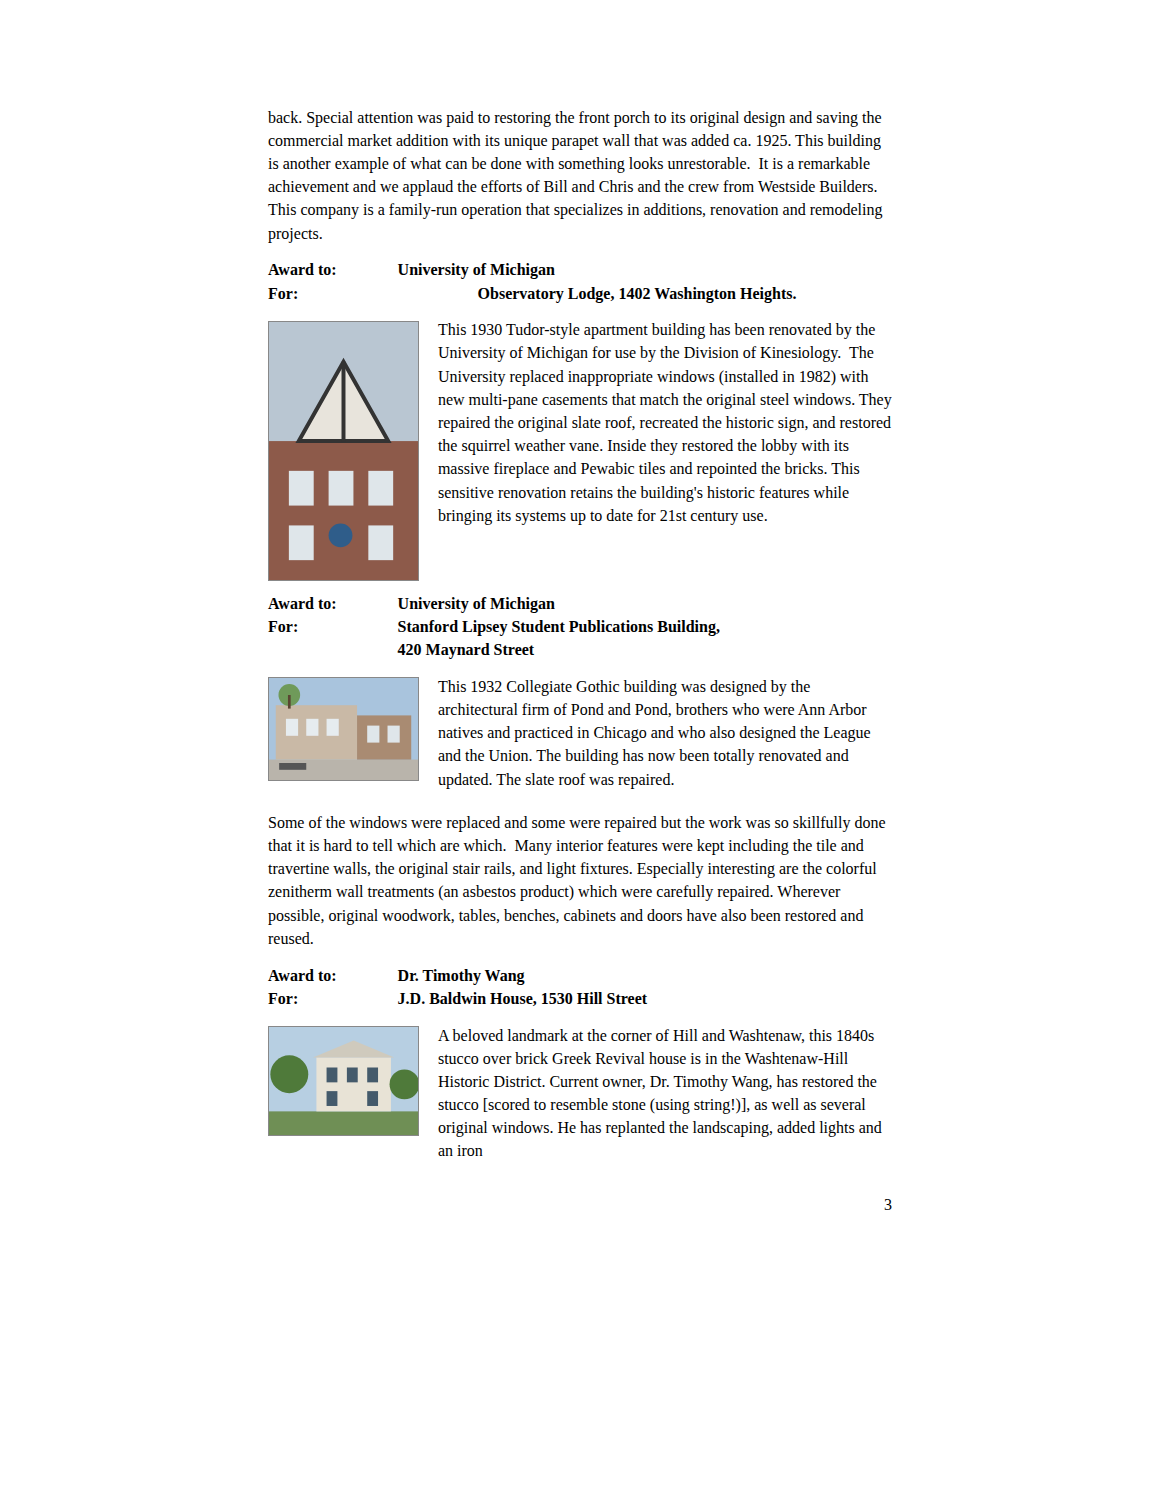back. Special attention was paid to restoring the front porch to its original design and saving the commercial market addition with its unique parapet wall that was added ca. 1925. This building is another example of what can be done with something looks unrestorable. It is a remarkable achievement and we applaud the efforts of Bill and Chris and the crew from Westside Builders. This company is a family-run operation that specializes in additions, renovation and remodeling projects.
| Award to: | University of Michigan |
| For: | Observatory Lodge, 1402 Washington Heights. |
This 1930 Tudor-style apartment building has been renovated by the University of Michigan for use by the Division of Kinesiology. The University replaced inappropriate windows (installed in 1982) with new multi-pane casements that match the original steel windows. They repaired the original slate roof, recreated the historic sign, and restored the squirrel weather vane. Inside they restored the lobby with its massive fireplace and Pewabic tiles and repointed the bricks. This sensitive renovation retains the building's historic features while bringing its systems up to date for 21st century use.
| Award to: | University of Michigan |
| For: | Stanford Lipsey Student Publications Building, |
| | 420 Maynard Street |
This 1932 Collegiate Gothic building was designed by the architectural firm of Pond and Pond, brothers who were Ann Arbor natives and practiced in Chicago and who also designed the League and the Union. The building has now been totally renovated and updated. The slate roof was repaired.
Some of the windows were replaced and some were repaired but the work was so skillfully done that it is hard to tell which are which. Many interior features were kept including the tile and travertine walls, the original stair rails, and light fixtures. Especially interesting are the colorful zenitherm wall treatments (an asbestos product) which were carefully repaired. Wherever possible, original woodwork, tables, benches, cabinets and doors have also been restored and reused.
| Award to: | Dr. Timothy Wang |
| For: | J.D. Baldwin House, 1530 Hill Street |
A beloved landmark at the corner of Hill and Washtenaw, this 1840s stucco over brick Greek Revival house is in the Washtenaw-Hill Historic District. Current owner, Dr. Timothy Wang, has restored the stucco [scored to resemble stone (using string!)], as well as several original windows. He has replanted the landscaping, added lights and an iron
3